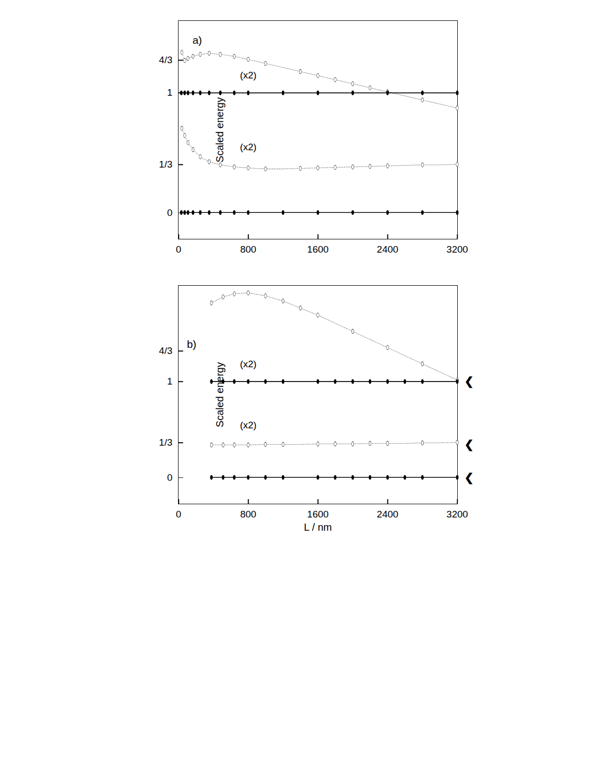Scaled energy 4/3 1 1/3 0 0 800 1600 2400 3200 a) (x2) (x2)
Scaled energy 4/3 1 1/3 0 0 800 1600 2400 3200 b) (x2) (x2) ❮ ❮ ❮
L / nm